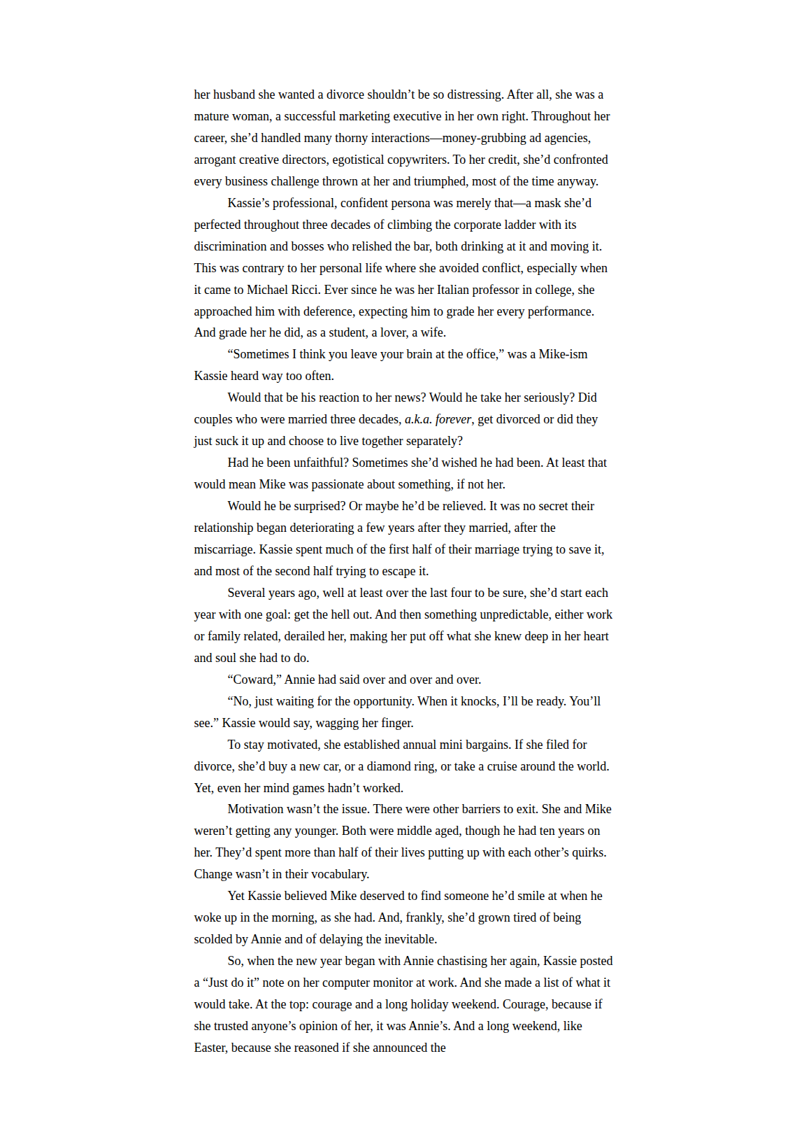her husband she wanted a divorce shouldn’t be so distressing. After all, she was a mature woman, a successful marketing executive in her own right. Throughout her career, she’d handled many thorny interactions—money-grubbing ad agencies, arrogant creative directors, egotistical copywriters. To her credit, she’d confronted every business challenge thrown at her and triumphed, most of the time anyway.
Kassie’s professional, confident persona was merely that—a mask she’d perfected throughout three decades of climbing the corporate ladder with its discrimination and bosses who relished the bar, both drinking at it and moving it. This was contrary to her personal life where she avoided conflict, especially when it came to Michael Ricci. Ever since he was her Italian professor in college, she approached him with deference, expecting him to grade her every performance. And grade her he did, as a student, a lover, a wife.
“Sometimes I think you leave your brain at the office,” was a Mike-ism Kassie heard way too often.
Would that be his reaction to her news? Would he take her seriously? Did couples who were married three decades, a.k.a. forever, get divorced or did they just suck it up and choose to live together separately?
Had he been unfaithful? Sometimes she’d wished he had been. At least that would mean Mike was passionate about something, if not her.
Would he be surprised? Or maybe he’d be relieved. It was no secret their relationship began deteriorating a few years after they married, after the miscarriage. Kassie spent much of the first half of their marriage trying to save it, and most of the second half trying to escape it.
Several years ago, well at least over the last four to be sure, she’d start each year with one goal: get the hell out. And then something unpredictable, either work or family related, derailed her, making her put off what she knew deep in her heart and soul she had to do.
“Coward,” Annie had said over and over and over.
“No, just waiting for the opportunity. When it knocks, I’ll be ready. You’ll see.” Kassie would say, wagging her finger.
To stay motivated, she established annual mini bargains. If she filed for divorce, she’d buy a new car, or a diamond ring, or take a cruise around the world. Yet, even her mind games hadn’t worked.
Motivation wasn’t the issue. There were other barriers to exit. She and Mike weren’t getting any younger. Both were middle aged, though he had ten years on her. They’d spent more than half of their lives putting up with each other’s quirks. Change wasn’t in their vocabulary.
Yet Kassie believed Mike deserved to find someone he’d smile at when he woke up in the morning, as she had. And, frankly, she’d grown tired of being scolded by Annie and of delaying the inevitable.
So, when the new year began with Annie chastising her again, Kassie posted a “Just do it” note on her computer monitor at work. And she made a list of what it would take. At the top: courage and a long holiday weekend. Courage, because if she trusted anyone’s opinion of her, it was Annie’s. And a long weekend, like Easter, because she reasoned if she announced the